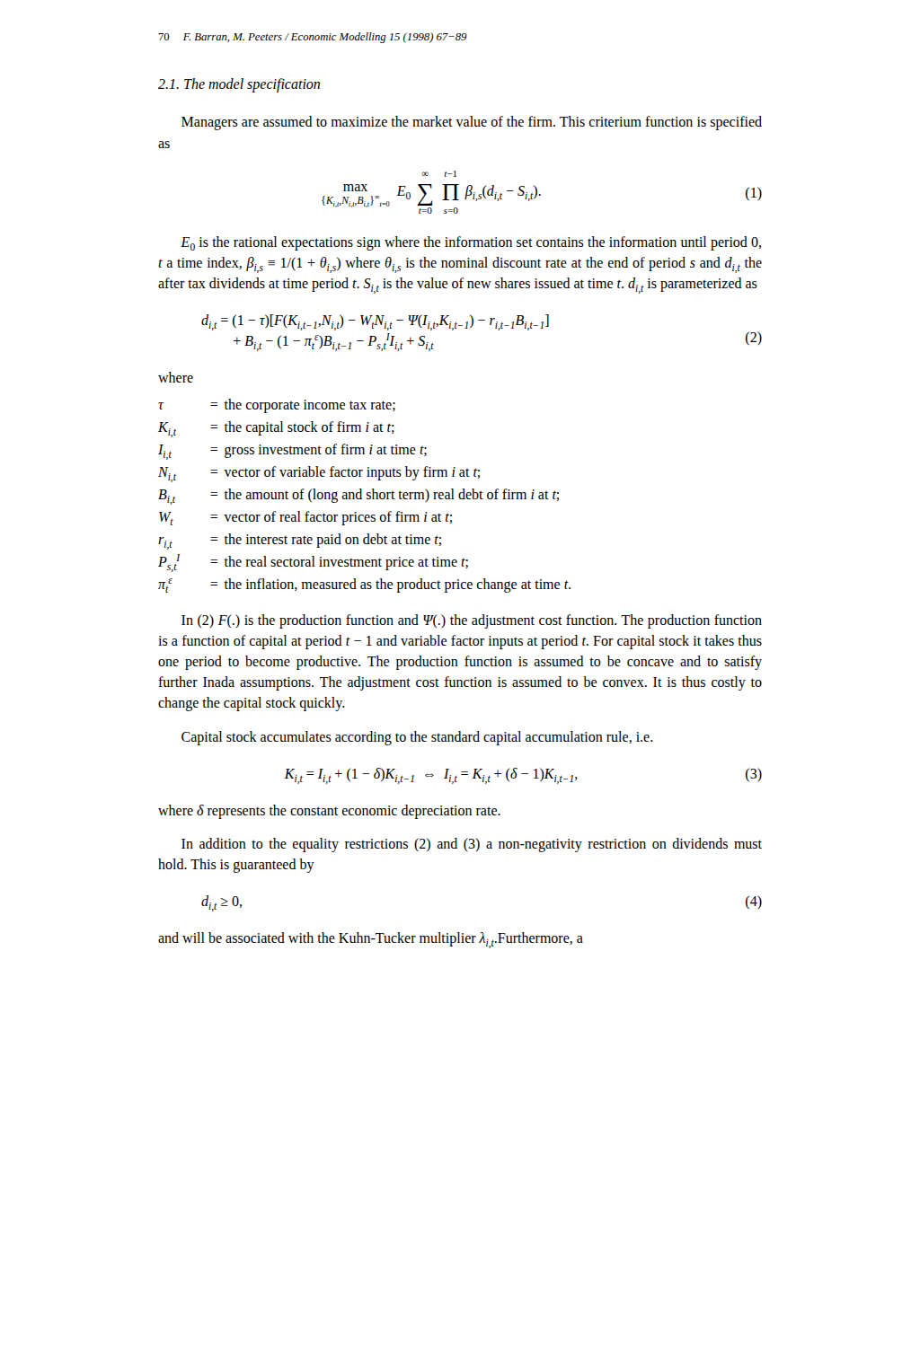70 F. Barran, M. Peeters / Economic Modelling 15 (1998) 67−89
2.1. The model specification
Managers are assumed to maximize the market value of the firm. This criterium function is specified as
max {Ki,t,Ni,t,Bi,t}∞t=0 E0 ∞ ∑ t=0 t−1 Π s=0 βi,s(di,t − Si,t).
(1)
E0 is the rational expectations sign where the information set contains the information until period 0, t a time index, βi,s ≡ 1/(1 + θi,s) where θi,s is the nominal discount rate at the end of period s and di,t the after tax dividends at time period t. Si,t is the value of new shares issued at time t. di,t is parameterized as
di,t = (1 − τ)[F(Ki,t−1,Ni,t) − WtNi,t − Ψ(Ii,t,Ki,t−1) − ri,t−1Bi,t−1]
+ Bi,t − (1 − πtε)Bi,t−1 − Ps,tIIi,t + Si,t
(2)
where
τ
=
the corporate income tax rate;
Ki,t
=
the capital stock of firm i at t;
Ii,t
=
gross investment of firm i at time t;
Ni,t
=
vector of variable factor inputs by firm i at t;
Bi,t
=
the amount of (long and short term) real debt of firm i at t;
Wt
=
vector of real factor prices of firm i at t;
ri,t
=
the interest rate paid on debt at time t;
Ps,tI
=
the real sectoral investment price at time t;
πtε
=
the inflation, measured as the product price change at time t.
In (2) F(.) is the production function and Ψ(.) the adjustment cost function. The production function is a function of capital at period t − 1 and variable factor inputs at period t. For capital stock it takes thus one period to become productive. The production function is assumed to be concave and to satisfy further Inada assumptions. The adjustment cost function is assumed to be convex. It is thus costly to change the capital stock quickly.
Capital stock accumulates according to the standard capital accumulation rule, i.e.
Ki,t = Ii,t + (1 − δ)Ki,t−1 ⇔ Ii,t = Ki,t + (δ − 1)Ki,t−1,
(3)
where δ represents the constant economic depreciation rate.
In addition to the equality restrictions (2) and (3) a non-negativity restriction on dividends must hold. This is guaranteed by
di,t ≥ 0,
(4)
and will be associated with the Kuhn-Tucker multiplier λi,t.Furthermore, a